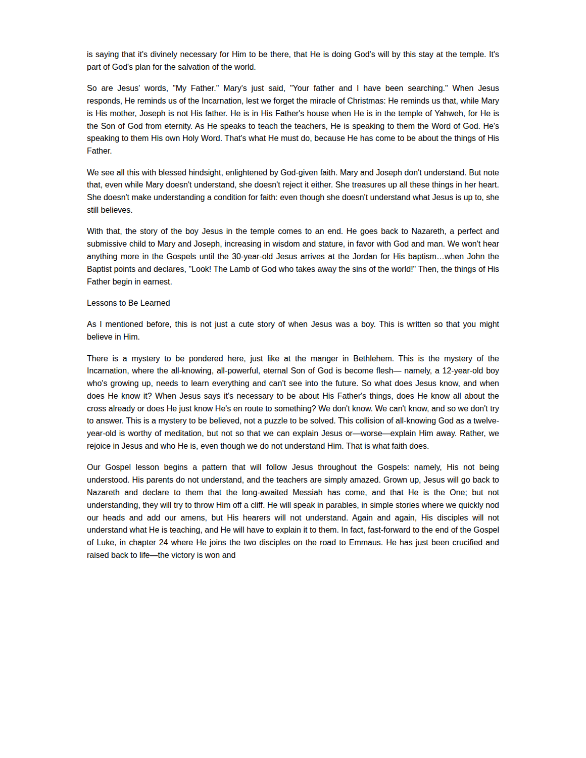is saying that it's divinely necessary for Him to be there, that He is doing God's will by this stay at the temple. It's part of God's plan for the salvation of the world.
So are Jesus' words, "My Father." Mary's just said, "Your father and I have been searching." When Jesus responds, He reminds us of the Incarnation, lest we forget the miracle of Christmas: He reminds us that, while Mary is His mother, Joseph is not His father. He is in His Father's house when He is in the temple of Yahweh, for He is the Son of God from eternity. As He speaks to teach the teachers, He is speaking to them the Word of God. He's speaking to them His own Holy Word. That's what He must do, because He has come to be about the things of His Father.
We see all this with blessed hindsight, enlightened by God-given faith. Mary and Joseph don't understand. But note that, even while Mary doesn't understand, she doesn't reject it either. She treasures up all these things in her heart. She doesn't make understanding a condition for faith: even though she doesn't understand what Jesus is up to, she still believes.
With that, the story of the boy Jesus in the temple comes to an end. He goes back to Nazareth, a perfect and submissive child to Mary and Joseph, increasing in wisdom and stature, in favor with God and man. We won't hear anything more in the Gospels until the 30-year-old Jesus arrives at the Jordan for His baptism…when John the Baptist points and declares, "Look! The Lamb of God who takes away the sins of the world!" Then, the things of His Father begin in earnest.
Lessons to Be Learned
As I mentioned before, this is not just a cute story of when Jesus was a boy. This is written so that you might believe in Him.
There is a mystery to be pondered here, just like at the manger in Bethlehem. This is the mystery of the Incarnation, where the all-knowing, all-powerful, eternal Son of God is become flesh— namely, a 12-year-old boy who's growing up, needs to learn everything and can't see into the future. So what does Jesus know, and when does He know it? When Jesus says it's necessary to be about His Father's things, does He know all about the cross already or does He just know He's en route to something? We don't know. We can't know, and so we don't try to answer. This is a mystery to be believed, not a puzzle to be solved. This collision of all-knowing God as a twelve-year-old is worthy of meditation, but not so that we can explain Jesus or—worse—explain Him away. Rather, we rejoice in Jesus and who He is, even though we do not understand Him. That is what faith does.
Our Gospel lesson begins a pattern that will follow Jesus throughout the Gospels: namely, His not being understood. His parents do not understand, and the teachers are simply amazed. Grown up, Jesus will go back to Nazareth and declare to them that the long-awaited Messiah has come, and that He is the One; but not understanding, they will try to throw Him off a cliff. He will speak in parables, in simple stories where we quickly nod our heads and add our amens, but His hearers will not understand. Again and again, His disciples will not understand what He is teaching, and He will have to explain it to them. In fact, fast-forward to the end of the Gospel of Luke, in chapter 24 where He joins the two disciples on the road to Emmaus. He has just been crucified and raised back to life—the victory is won and